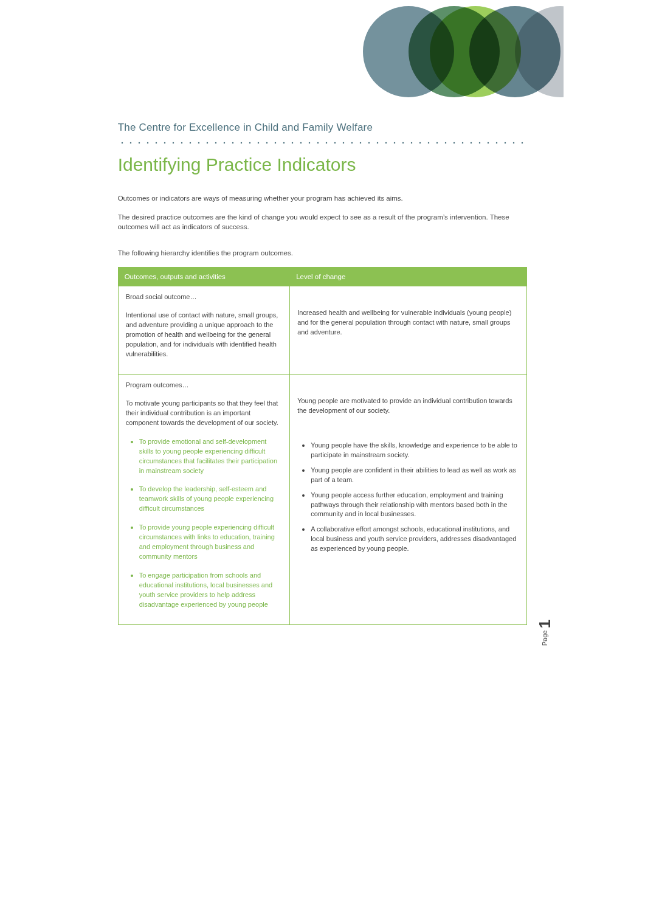The Centre for Excellence in Child and Family Welfare
Identifying Practice Indicators
Outcomes or indicators are ways of measuring whether your program has achieved its aims.
The desired practice outcomes are the kind of change you would expect to see as a result of the program’s intervention. These outcomes will act as indicators of success.
The following hierarchy identifies the program outcomes.
| Outcomes, outputs and activities | Level of change |
| --- | --- |
| Broad social outcome… Intentional use of contact with nature, small groups, and adventure providing a unique approach to the promotion of health and wellbeing for the general population, and for individuals with identified health vulnerabilities. | Increased health and wellbeing for vulnerable individuals (young people) and for the general population through contact with nature, small groups and adventure. |
| Program outcomes… To motivate young participants so that they feel that their individual contribution is an important component towards the development of our society. To provide emotional and self-development skills to young people experiencing difficult circumstances that facilitates their participation in mainstream society To develop the leadership, self-esteem and teamwork skills of young people experiencing difficult circumstances To provide young people experiencing difficult circumstances with links to education, training and employment through business and community mentors To engage participation from schools and educational institutions, local businesses and youth service providers to help address disadvantage experienced by young people | Young people are motivated to provide an individual contribution towards the development of our society. Young people have the skills, knowledge and experience to be able to participate in mainstream society. Young people are confident in their abilities to lead as well as work as part of a team. Young people access further education, employment and training pathways through their relationship with mentors based both in the community and in local businesses. A collaborative effort amongst schools, educational institutions, and local business and youth service providers, addresses disadvantaged as experienced by young people. |
Page 1